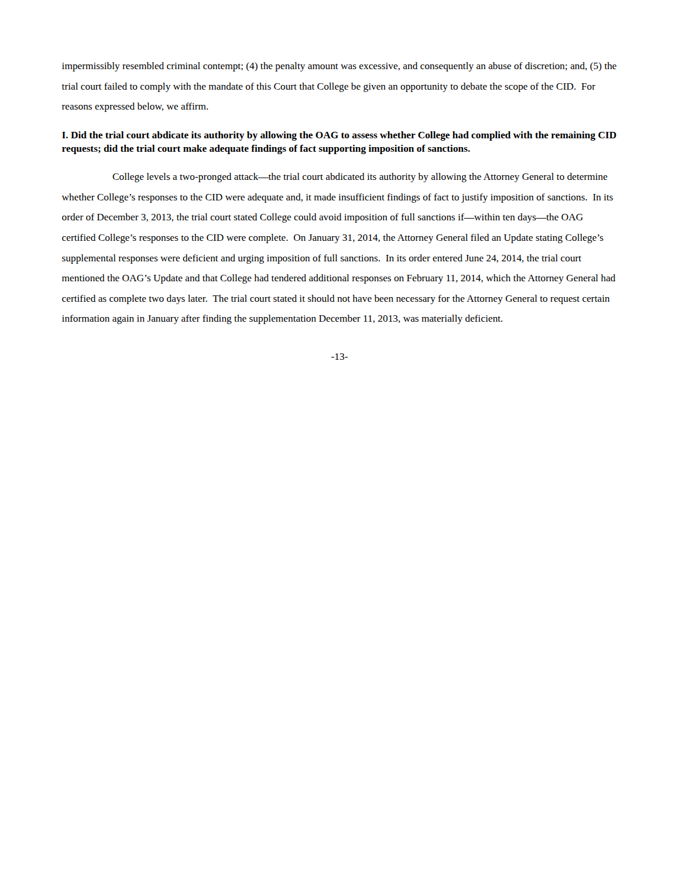impermissibly resembled criminal contempt; (4) the penalty amount was excessive, and consequently an abuse of discretion; and, (5) the trial court failed to comply with the mandate of this Court that College be given an opportunity to debate the scope of the CID. For reasons expressed below, we affirm.
I. Did the trial court abdicate its authority by allowing the OAG to assess whether College had complied with the remaining CID requests; did the trial court make adequate findings of fact supporting imposition of sanctions.
College levels a two-pronged attack—the trial court abdicated its authority by allowing the Attorney General to determine whether College’s responses to the CID were adequate and, it made insufficient findings of fact to justify imposition of sanctions. In its order of December 3, 2013, the trial court stated College could avoid imposition of full sanctions if—within ten days—the OAG certified College’s responses to the CID were complete. On January 31, 2014, the Attorney General filed an Update stating College’s supplemental responses were deficient and urging imposition of full sanctions. In its order entered June 24, 2014, the trial court mentioned the OAG’s Update and that College had tendered additional responses on February 11, 2014, which the Attorney General had certified as complete two days later. The trial court stated it should not have been necessary for the Attorney General to request certain information again in January after finding the supplementation December 11, 2013, was materially deficient.
-13-